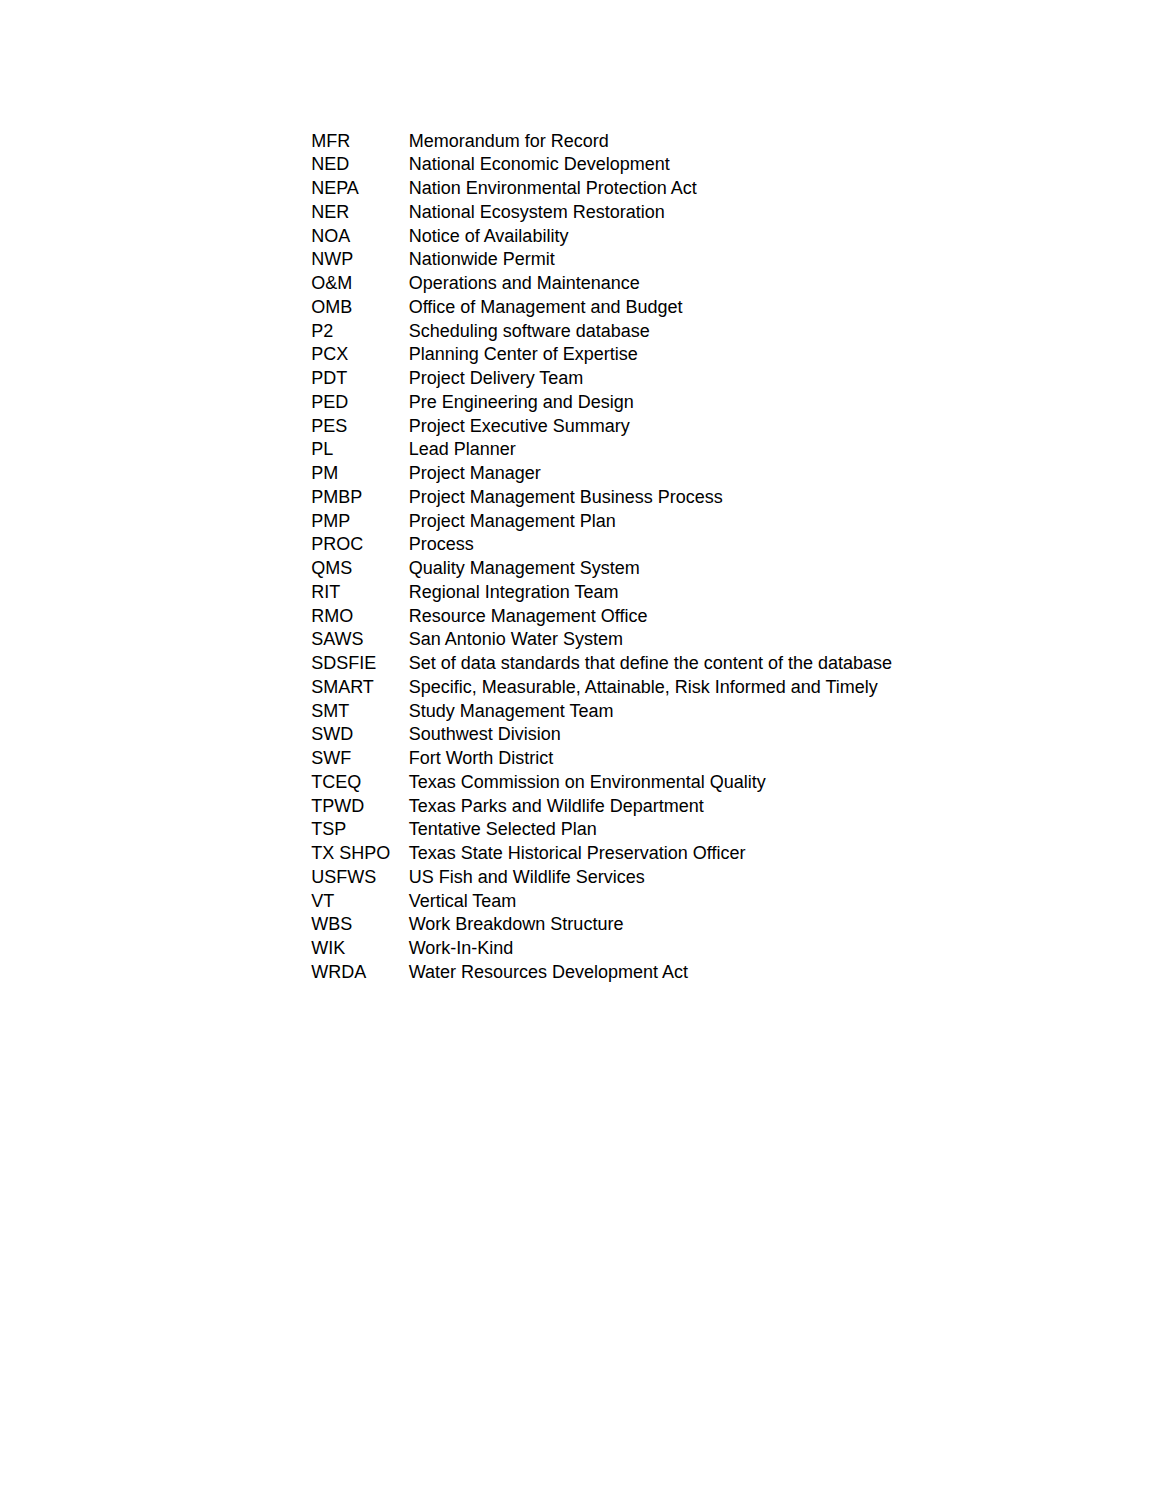| MFR | Memorandum for Record |
| NED | National Economic Development |
| NEPA | Nation Environmental Protection Act |
| NER | National Ecosystem Restoration |
| NOA | Notice of Availability |
| NWP | Nationwide Permit |
| O&M | Operations and Maintenance |
| OMB | Office of Management and Budget |
| P2 | Scheduling software database |
| PCX | Planning Center of Expertise |
| PDT | Project Delivery Team |
| PED | Pre Engineering and Design |
| PES | Project Executive Summary |
| PL | Lead Planner |
| PM | Project Manager |
| PMBP | Project Management Business Process |
| PMP | Project Management Plan |
| PROC | Process |
| QMS | Quality Management System |
| RIT | Regional Integration Team |
| RMO | Resource Management Office |
| SAWS | San Antonio Water System |
| SDSFIE | Set of data standards that define the content of the database |
| SMART | Specific, Measurable, Attainable, Risk Informed and Timely |
| SMT | Study Management Team |
| SWD | Southwest Division |
| SWF | Fort Worth District |
| TCEQ | Texas Commission on Environmental Quality |
| TPWD | Texas Parks and Wildlife Department |
| TSP | Tentative Selected Plan |
| TX SHPO | Texas State Historical Preservation Officer |
| USFWS | US Fish and Wildlife Services |
| VT | Vertical Team |
| WBS | Work Breakdown Structure |
| WIK | Work-In-Kind |
| WRDA | Water Resources Development Act |